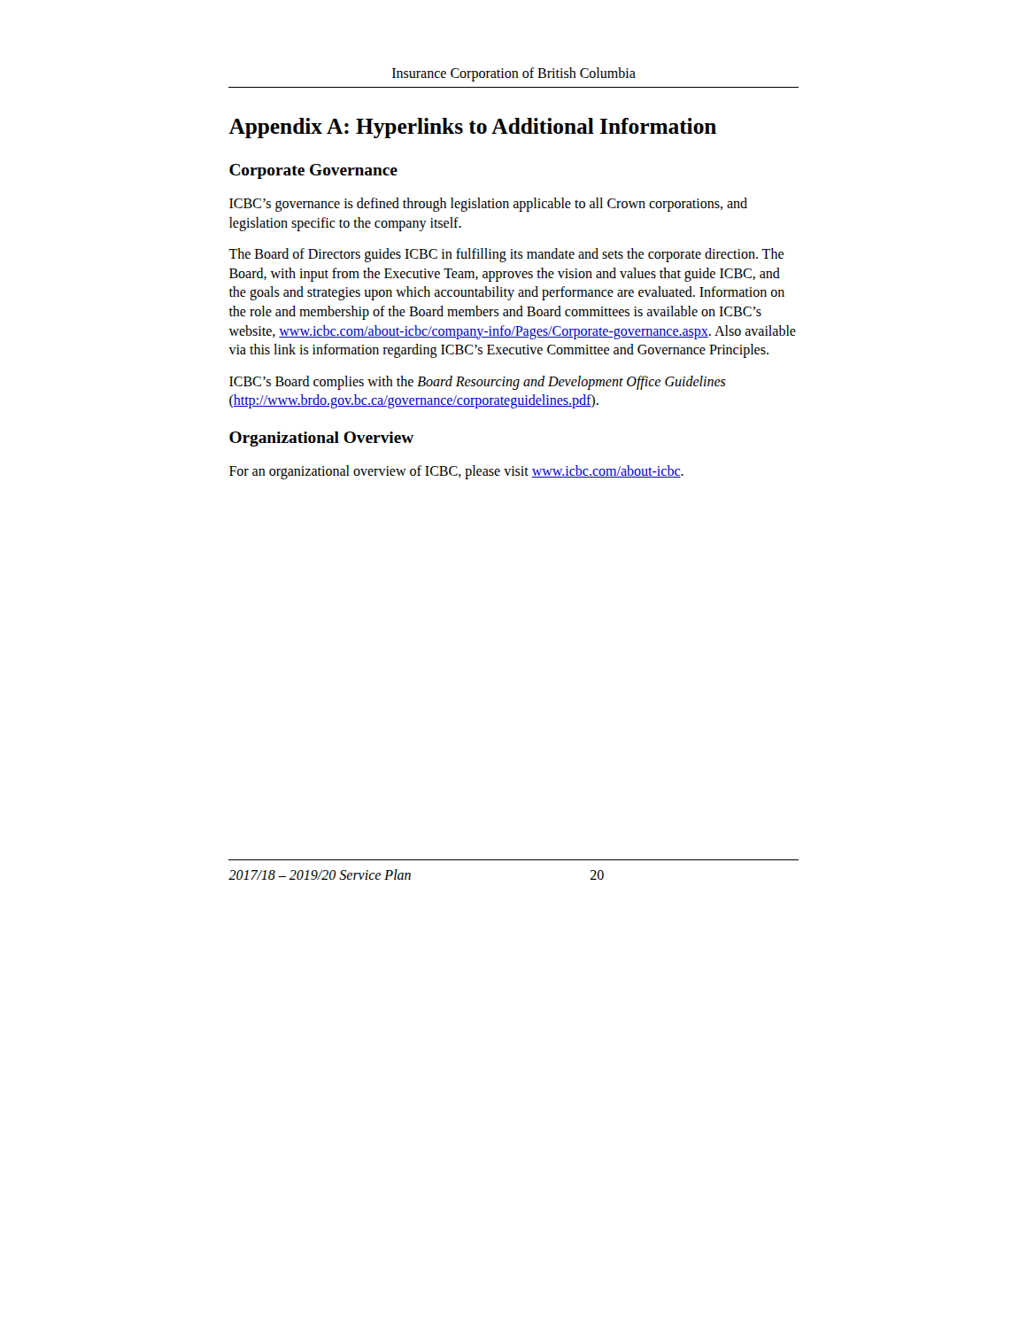Insurance Corporation of British Columbia
Appendix A: Hyperlinks to Additional Information
Corporate Governance
ICBC’s governance is defined through legislation applicable to all Crown corporations, and legislation specific to the company itself.
The Board of Directors guides ICBC in fulfilling its mandate and sets the corporate direction. The Board, with input from the Executive Team, approves the vision and values that guide ICBC, and the goals and strategies upon which accountability and performance are evaluated. Information on the role and membership of the Board members and Board committees is available on ICBC’s website, www.icbc.com/about-icbc/company-info/Pages/Corporate-governance.aspx. Also available via this link is information regarding ICBC’s Executive Committee and Governance Principles.
ICBC’s Board complies with the Board Resourcing and Development Office Guidelines (http://www.brdo.gov.bc.ca/governance/corporateguidelines.pdf).
Organizational Overview
For an organizational overview of ICBC, please visit www.icbc.com/about-icbc.
2017/18 – 2019/20 Service Plan 20